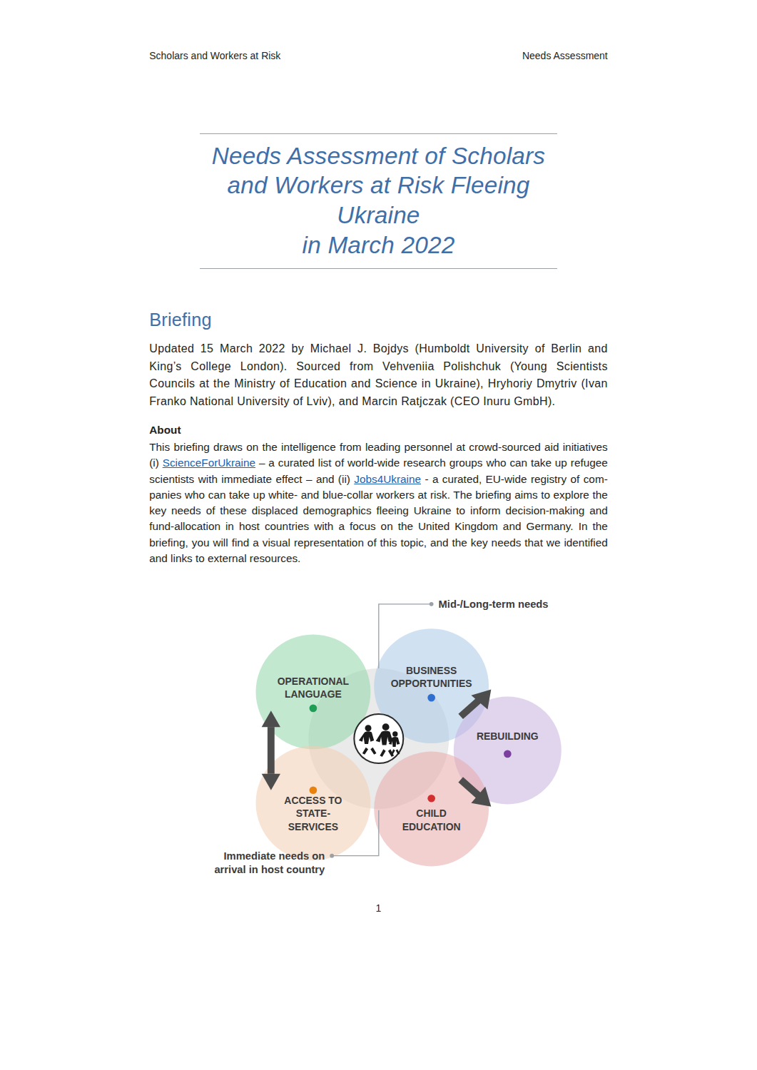Scholars and Workers at Risk Needs Assessment
Needs Assessment of Scholars and Workers at Risk Fleeing Ukraine
in March 2022
Briefing
Updated 15 March 2022 by Michael J. Bojdys (Humboldt University of Berlin and King’s College London). Sourced from Vehveniia Polishchuk (Young Scientists Councils at the Ministry of Education and Science in Ukraine), Hryhoriy Dmytriv (Ivan Franko National University of Lviv), and Marcin Ratjczak (CEO Inuru GmbH).
About
This briefing draws on the intelligence from leading personnel at crowd-sourced aid initiatives (i) ScienceForUkraine – a curated list of world-wide research groups who can take up refugee scientists with immediate effect – and (ii) Jobs4Ukraine - a curated, EU-wide registry of companies who can take up white- and blue-collar workers at risk. The briefing aims to explore the key needs of these displaced demographics fleeing Ukraine to inform decision-making and fund-allocation in host countries with a focus on the United Kingdom and Germany. In the briefing, you will find a visual representation of this topic, and the key needs that we identified and links to external resources.
OPERATIONAL LANGUAGE BUSINESS OPPORTUNITIES REBUILDING CHILD EDUCATION ACCESS TO STATE- SERVICES Mid-/Long-term needs Immediate needs on arrival in host country
1